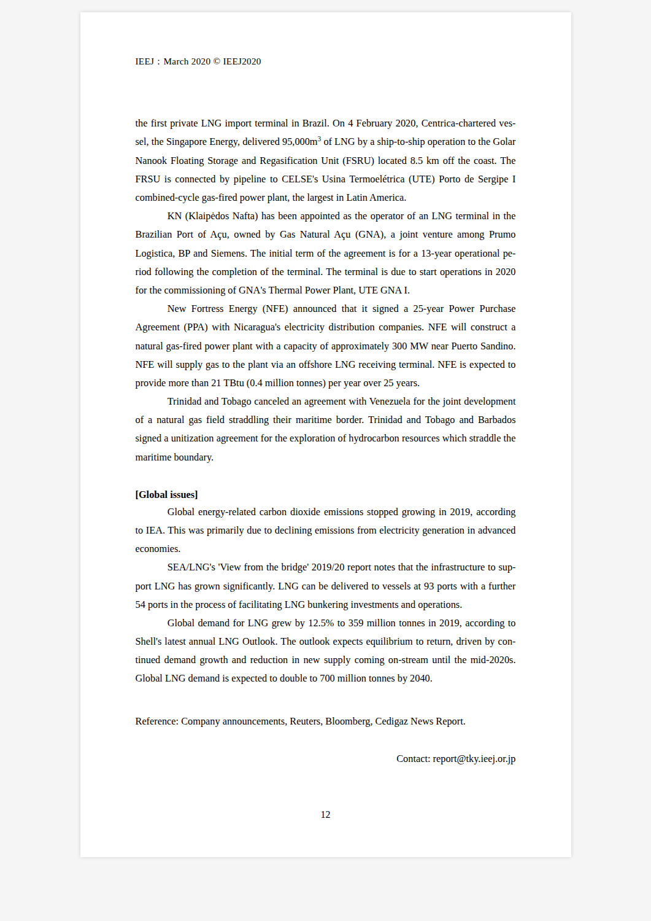IEEJ：March 2020 © IEEJ2020
the first private LNG import terminal in Brazil. On 4 February 2020, Centrica-chartered vessel, the Singapore Energy, delivered 95,000m3 of LNG by a ship-to-ship operation to the Golar Nanook Floating Storage and Regasification Unit (FSRU) located 8.5 km off the coast. The FRSU is connected by pipeline to CELSE's Usina Termoelétrica (UTE) Porto de Sergipe I combined-cycle gas-fired power plant, the largest in Latin America.
KN (Klaipėdos Nafta) has been appointed as the operator of an LNG terminal in the Brazilian Port of Açu, owned by Gas Natural Açu (GNA), a joint venture among Prumo Logistica, BP and Siemens. The initial term of the agreement is for a 13-year operational period following the completion of the terminal. The terminal is due to start operations in 2020 for the commissioning of GNA's Thermal Power Plant, UTE GNA I.
New Fortress Energy (NFE) announced that it signed a 25-year Power Purchase Agreement (PPA) with Nicaragua's electricity distribution companies. NFE will construct a natural gas-fired power plant with a capacity of approximately 300 MW near Puerto Sandino. NFE will supply gas to the plant via an offshore LNG receiving terminal. NFE is expected to provide more than 21 TBtu (0.4 million tonnes) per year over 25 years.
Trinidad and Tobago canceled an agreement with Venezuela for the joint development of a natural gas field straddling their maritime border. Trinidad and Tobago and Barbados signed a unitization agreement for the exploration of hydrocarbon resources which straddle the maritime boundary.
[Global issues]
Global energy-related carbon dioxide emissions stopped growing in 2019, according to IEA. This was primarily due to declining emissions from electricity generation in advanced economies.
SEA/LNG's 'View from the bridge' 2019/20 report notes that the infrastructure to support LNG has grown significantly. LNG can be delivered to vessels at 93 ports with a further 54 ports in the process of facilitating LNG bunkering investments and operations.
Global demand for LNG grew by 12.5% to 359 million tonnes in 2019, according to Shell's latest annual LNG Outlook. The outlook expects equilibrium to return, driven by continued demand growth and reduction in new supply coming on-stream until the mid-2020s. Global LNG demand is expected to double to 700 million tonnes by 2040.
Reference: Company announcements, Reuters, Bloomberg, Cedigaz News Report.
Contact: report@tky.ieej.or.jp
12